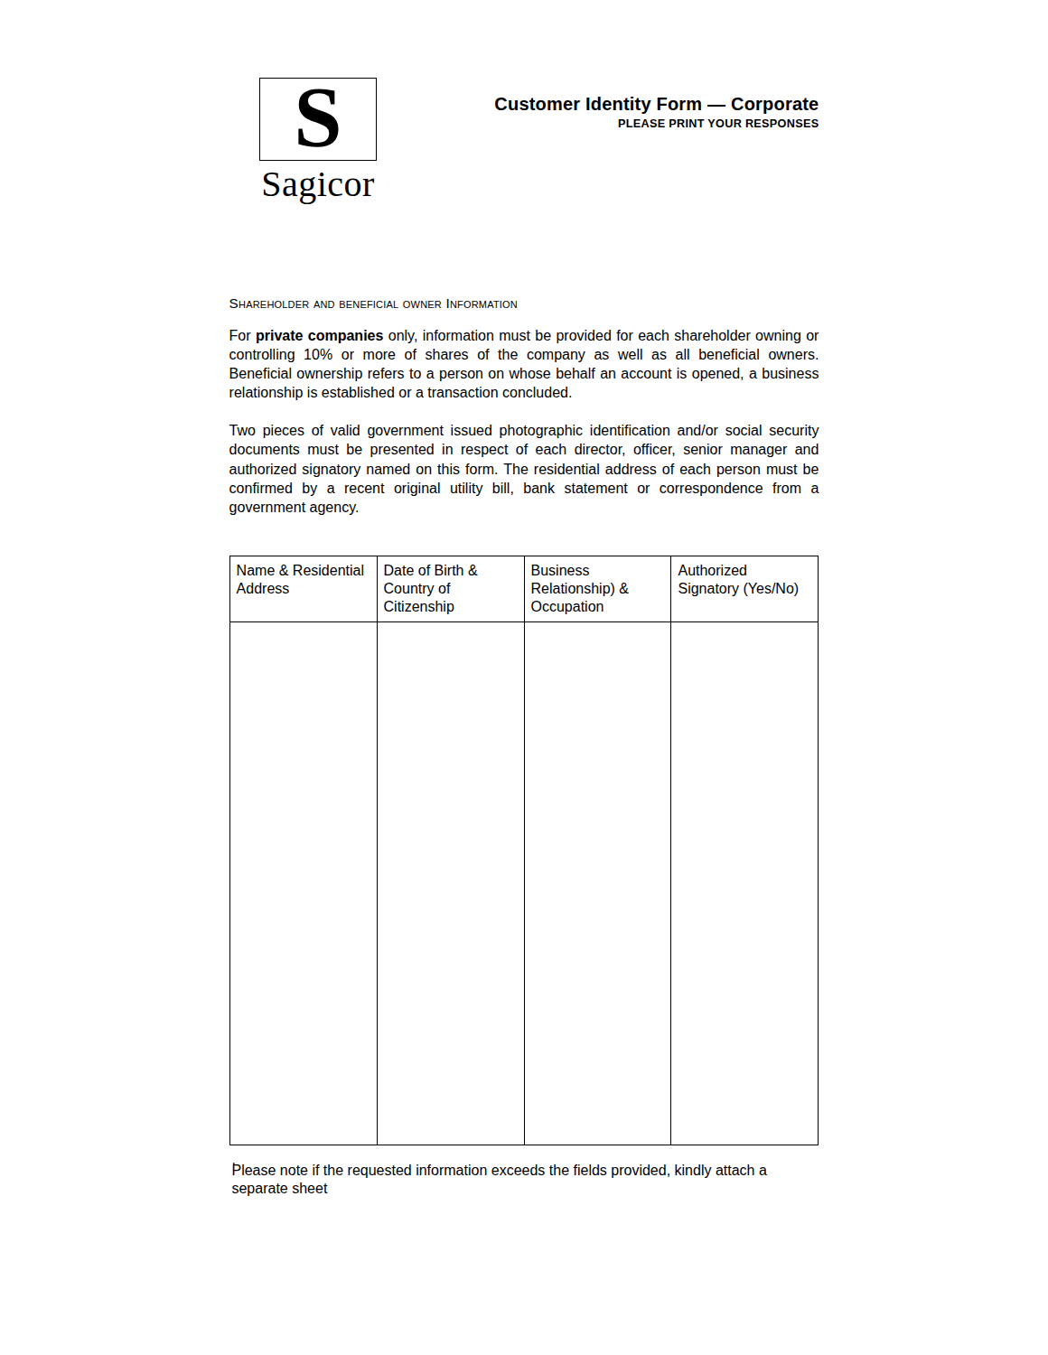S
Sagicor
Customer Identity Form — Corporate
PLEASE PRINT YOUR RESPONSES
Shareholder and beneficial owner Information
For private companies only, information must be provided for each shareholder owning or controlling 10% or more of shares of the company as well as all beneficial owners. Beneficial ownership refers to a person on whose behalf an account is opened, a business relationship is established or a transaction concluded.
Two pieces of valid government issued photographic identification and/or social security documents must be presented in respect of each director, officer, senior manager and authorized signatory named on this form. The residential address of each person must be confirmed by a recent original utility bill, bank statement or correspondence from a government agency.
| Name & Residential Address | Date of Birth & Country of Citizenship | Business Relationship) & Occupation | Authorized Signatory (Yes/No) |
| --- | --- | --- | --- |
. Please note if the requested information exceeds the fields provided, kindly attach a separate sheet